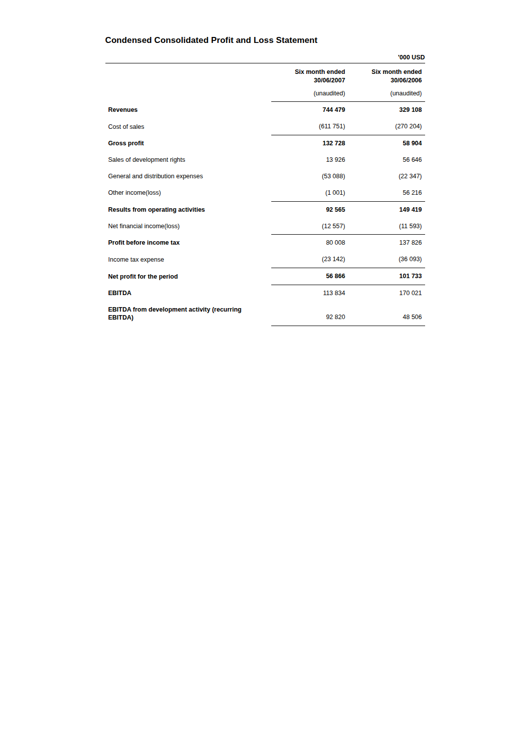Condensed Consolidated Profit and Loss Statement
'000 USD
| | Six month ended 30/06/2007 | Six month ended 30/06/2006 |
| --- | --- | --- |
| | (unaudited) | (unaudited) |
| Revenues | 744 479 | 329 108 |
| Cost of sales | (611 751) | (270 204) |
| Gross profit | 132 728 | 58 904 |
| Sales of development rights | 13 926 | 56 646 |
| General and distribution expenses | (53 088) | (22 347) |
| Other income(loss) | (1 001) | 56 216 |
| Results from operating activities | 92 565 | 149 419 |
| Net financial income(loss) | (12 557) | (11 593) |
| Profit before income tax | 80 008 | 137 826 |
| Income tax expense | (23 142) | (36 093) |
| Net profit for the period | 56 866 | 101 733 |
| EBITDA | 113 834 | 170 021 |
| EBITDA from development activity (recurring EBITDA) | 92 820 | 48 506 |